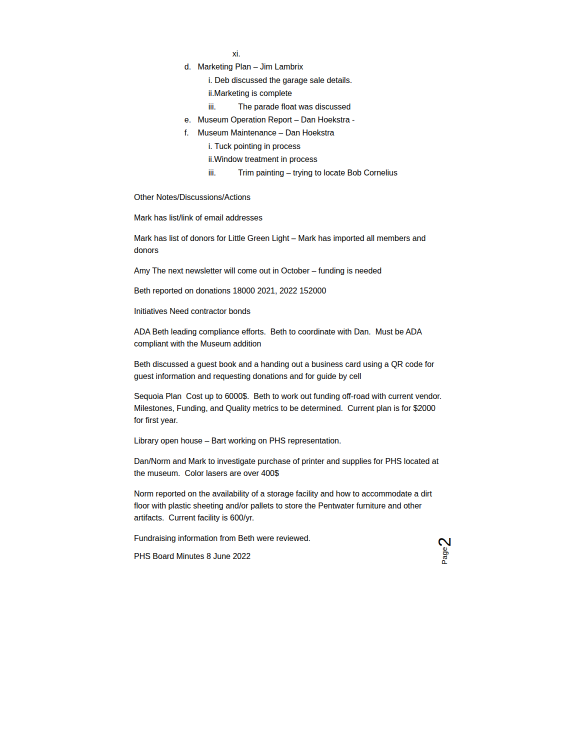xi.
d. Marketing Plan – Jim Lambrix
i. Deb discussed the garage sale details.
ii.Marketing is complete
iii. The parade float was discussed
e. Museum Operation Report – Dan Hoekstra -
f. Museum Maintenance – Dan Hoekstra
i. Tuck pointing in process
ii.Window treatment in process
iii. Trim painting – trying to locate Bob Cornelius
Other Notes/Discussions/Actions
Mark has list/link of email addresses
Mark has list of donors for Little Green Light – Mark has imported all members and donors
Amy The next newsletter will come out in October – funding is needed
Beth reported on donations 18000 2021, 2022 152000
Initiatives Need contractor bonds
ADA Beth leading compliance efforts. Beth to coordinate with Dan. Must be ADA compliant with the Museum addition
Beth discussed a guest book and a handing out a business card using a QR code for guest information and requesting donations and for guide by cell
Sequoia Plan Cost up to 6000$. Beth to work out funding off-road with current vendor. Milestones, Funding, and Quality metrics to be determined. Current plan is for $2000 for first year.
Library open house – Bart working on PHS representation.
Dan/Norm and Mark to investigate purchase of printer and supplies for PHS located at the museum. Color lasers are over 400$
Norm reported on the availability of a storage facility and how to accommodate a dirt floor with plastic sheeting and/or pallets to store the Pentwater furniture and other artifacts. Current facility is 600/yr.
Fundraising information from Beth were reviewed.
PHS Board Minutes 8 June 2022
Page2